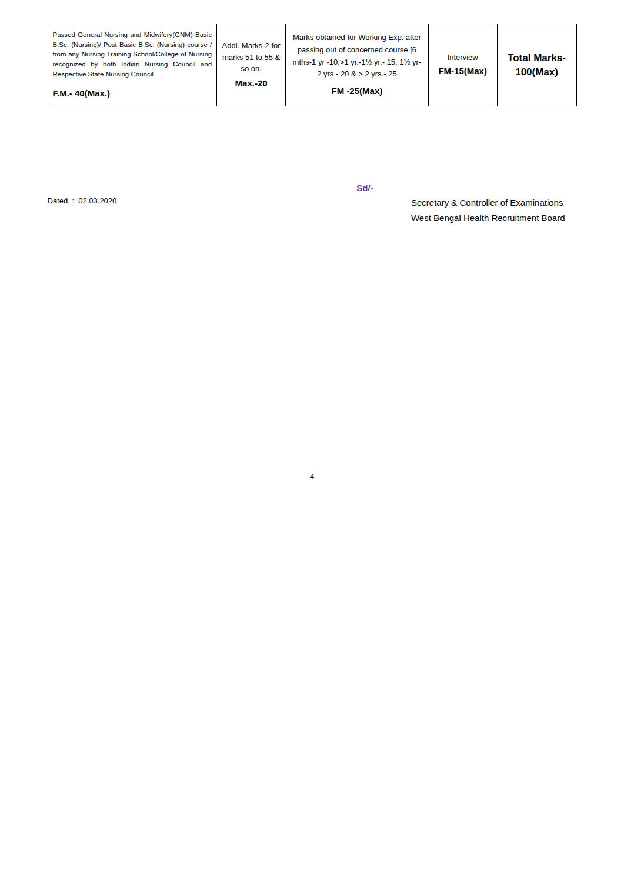| Passed General Nursing and Midwifery(GNM) Basic B.Sc. (Nursing)/ Post Basic B.Sc. (Nursing) course / from any Nursing Training School/College of Nursing recognized by both Indian Nursing Council and Respective State Nursing Council. F.M.- 40(Max.) | Addl. Marks-2 for marks 51 to 55 & so on. Max.-20 | Marks obtained for Working Exp. after passing out of concerned course [6 mths-1 yr -10;>1 yr.-1½ yr.- 15; 1½ yr- 2 yrs.- 20 & > 2 yrs.- 25 FM -25(Max) | Interview FM-15(Max) | Total Marks-100(Max) |
Sd/-
Dated. : 02.03.2020
Secretary & Controller of Examinations
West Bengal Health Recruitment Board
4